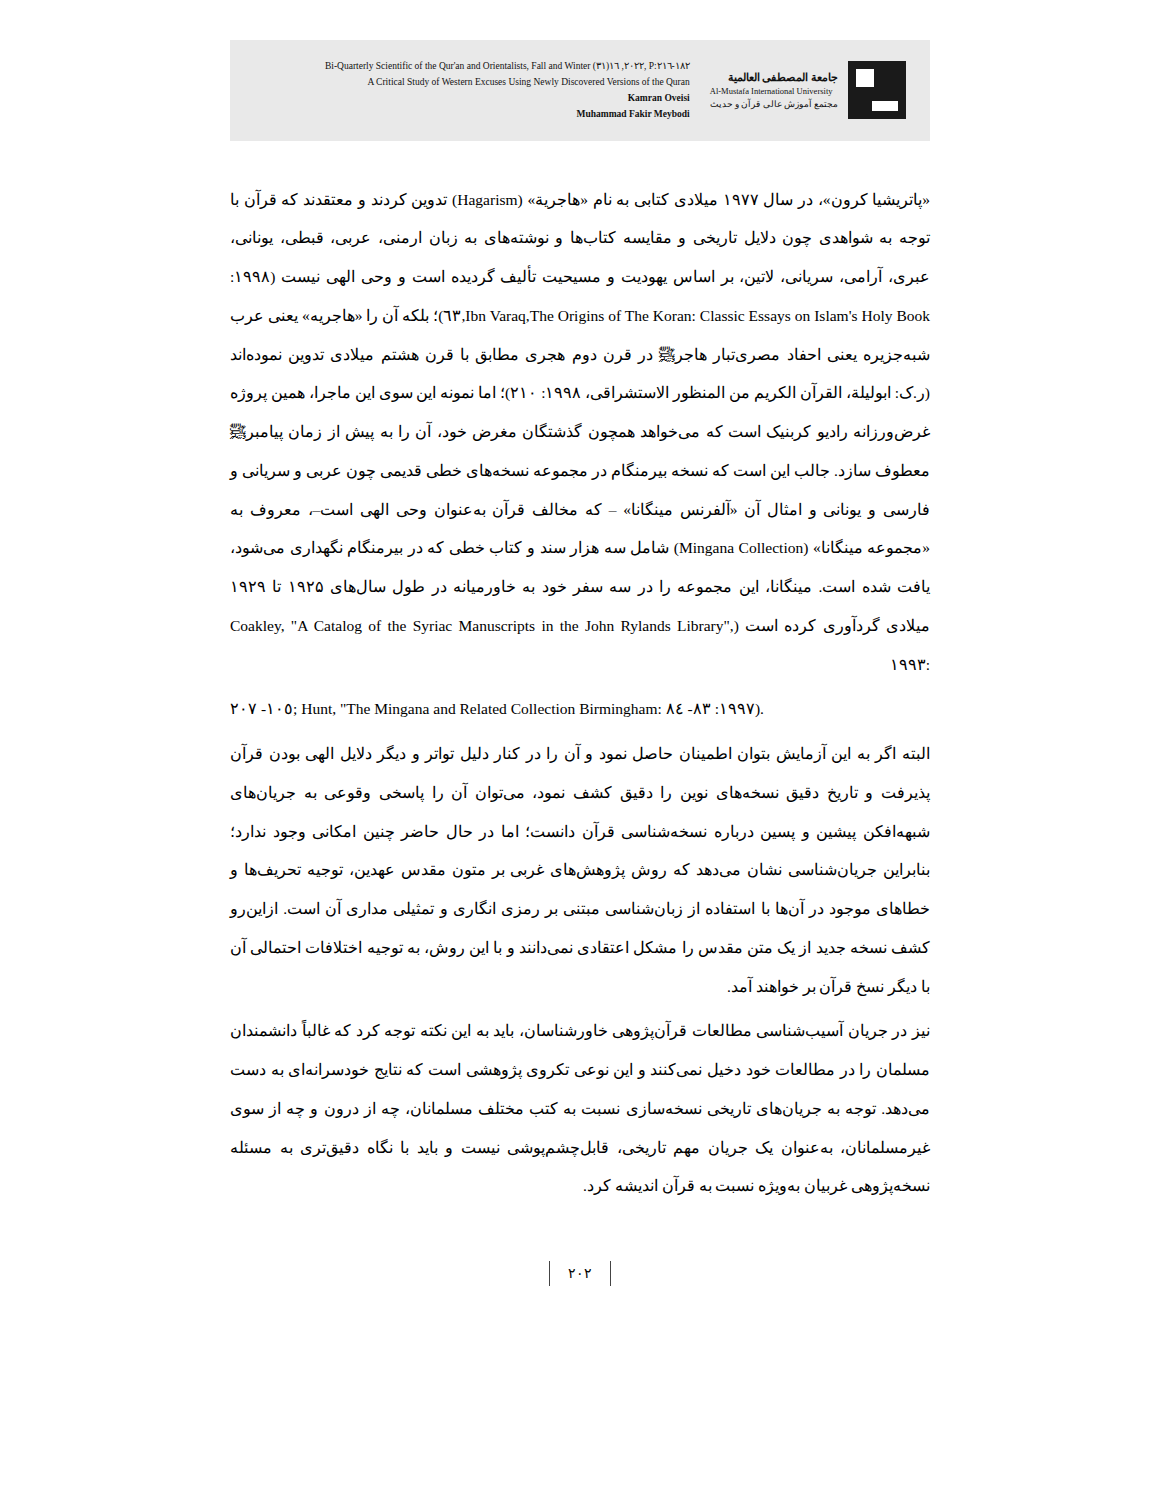جامعة المصطفى العالمية Al-Mustafa International University مجتمع آموزش عالی قرآن و حدیث
Bi-Quarterly Scientific of the Qur'an and Orientalists, Fall and Winter ٢٠٢٢, ١٦(٣١), P:١٨٢-٢١٦
A Critical Study of Western Excuses Using Newly Discovered Versions of the Quran
Kamran Oveisi
Muhammad Fakir Meybodi
«پاتریشیا کرون»، در سال ۱۹۷۷ میلادی کتابی به نام «هاجریة» (Hagarism) تدوین کردند و معتقدند که قرآن با توجه به شواهدی چون دلایل تاریخی و مقایسه کتاب‌ها و نوشته‌های به زبان ارمنی، عربی، قبطی، یونانی، عبری، آرامی، سریانی، لاتین، بر اساس یهودیت و مسیحیت تألیف گردیده است و وحی الهی نیست (١٩٩٨: ٦٣,Ibn Varaq,The Origins of The Koran: Classic Essays on Islam's Holy Book)؛ بلکه آن را «هاجریه» یعنی عرب شبه‌جزیره یعنی احفاد مصری‌تبار هاجرﷺ در قرن دوم هجری مطابق با قرن هشتم میلادی تدوین نموده‌اند (ر.ک: ابولیلة، القرآن الکریم من المنظور الاستشراقی، ١٩٩٨: ٢١٠)؛ اما نمونه این سوی این ماجرا، همین پروژه غرض‌ورزانه رادیو کربنیک است که می‌خواهد همچون گذشتگان مغرض خود، آن را به پیش از زمان پیامبرﷺ معطوف سازد. جالب این است که نسخه بیرمنگام در مجموعه نسخه‌های خطی قدیمی چون عربی و سریانی و فارسی و یونانی و امثال آن «آلفرنس مینگانا» – که مخالف قرآن به‌عنوان وحی الهی است–، معروف به «مجموعه مینگانا» (Mingana Collection) شامل سه هزار سند و کتاب خطی که در بیرمنگام نگهداری می‌شود، یافت شده است. مینگانا، این مجموعه را در سه سفر خود به خاورمیانه در طول سال‌های ۱۹۲۵ تا ۱۹۲۹ میلادی گردآوری کرده است (Coakley, "A Catalog of the Syriac Manuscripts in the John Rylands Library", ١٩٩٣:
١٠٥- ٢٠٧; Hunt, "The Mingana and Related Collection Birmingham: ١٩٩٧: ٨٣- ٨٤).
البته اگر به این آزمایش بتوان اطمینان حاصل نمود و آن را در کنار دلیل تواتر و دیگر دلایل الهی بودن قرآن پذیرفت و تاریخ دقیق نسخه‌های نوین را دقیق کشف نمود، می‌توان آن را پاسخی وقوعی به جریان‌های شبهه‌افکن پیشین و پسین درباره نسخه‌شناسی قرآن دانست؛ اما در حال حاضر چنین امکانی وجود ندارد؛ بنابراین جریان‌شناسی نشان می‌دهد که روش پژوهش‌های غربی بر متون مقدس عهدین، توجیه تحریف‌ها و خطاهای موجود در آن‌ها با استفاده از زبان‌شناسی مبتنی بر رمزی انگاری و تمثیلی مداری آن است. ازاین‌رو کشف نسخه جدید از یک متن مقدس را مشکل اعتقادی نمی‌دانند و با این روش، به توجیه اختلافات احتمالی آن با دیگر نسخ قرآن بر خواهند آمد.
نیز در جریان آسیب‌شناسی مطالعات قرآن‌پژوهی خاورشناسان، باید به این نکته توجه کرد که غالباً دانشمندان مسلمان را در مطالعات خود دخیل نمی‌کنند و این نوعی تکروی پژوهشی است که نتایج خودسرانه‌ای به دست می‌دهد. توجه به جریان‌های تاریخی نسخه‌سازی نسبت به کتب مختلف مسلمانان، چه از درون و چه از سوی غیرمسلمانان، به‌عنوان یک جریان مهم تاریخی، قابل‌چشم‌پوشی نیست و باید با نگاه دقیق‌تری به مسئله نسخه‌پژوهی غربیان به‌ویژه نسبت به قرآن اندیشه کرد.
٢٠٢